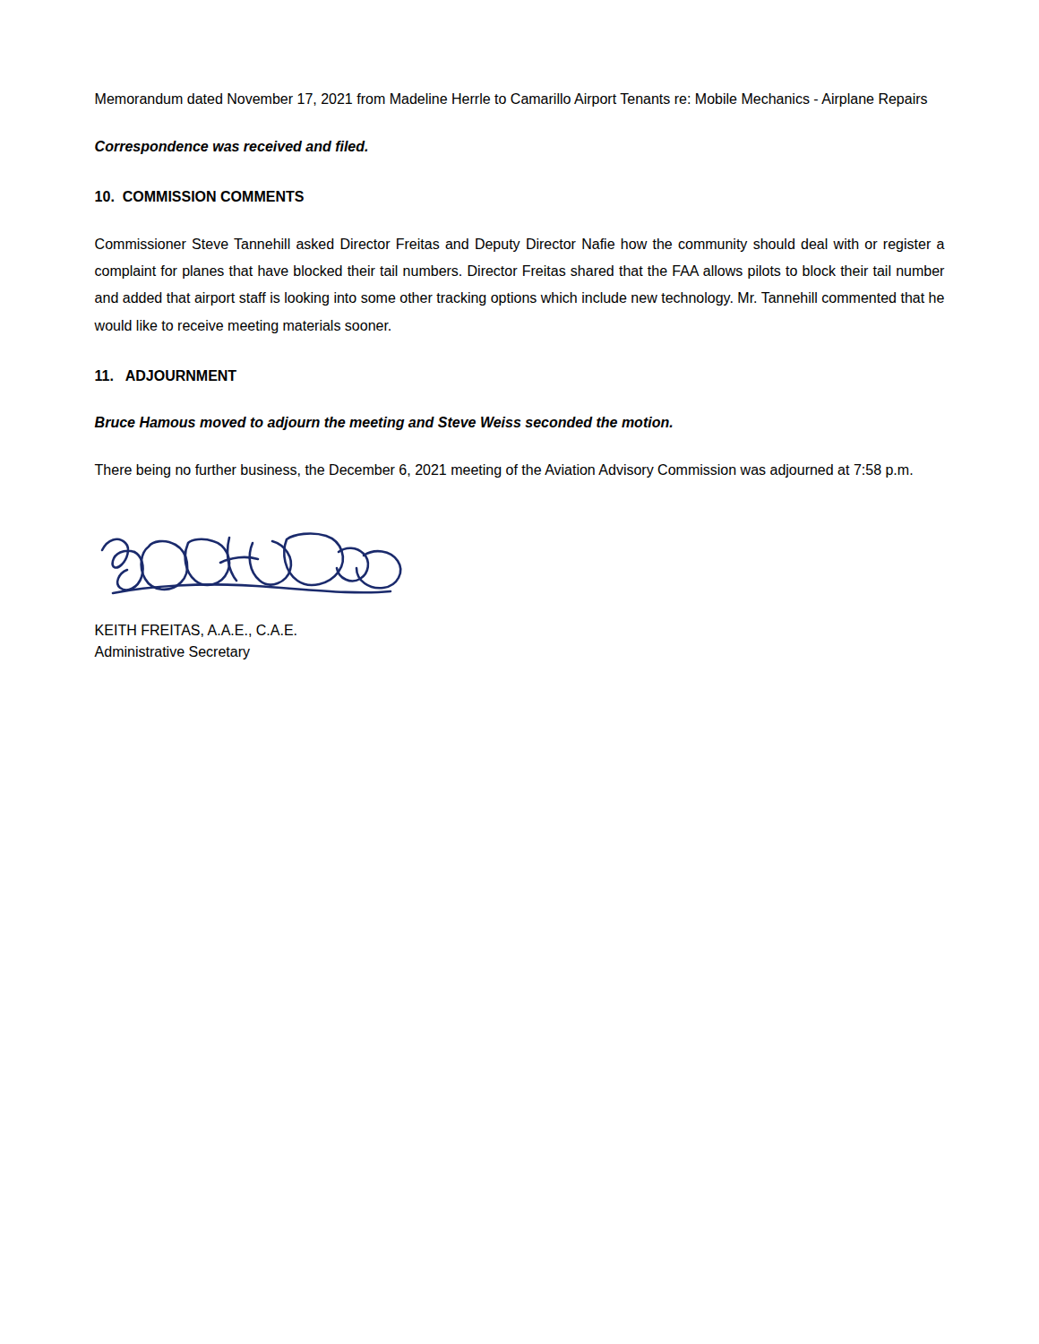Memorandum dated November 17, 2021 from Madeline Herrle to Camarillo Airport Tenants re: Mobile Mechanics - Airplane Repairs
Correspondence was received and filed.
10. COMMISSION COMMENTS
Commissioner Steve Tannehill asked Director Freitas and Deputy Director Nafie how the community should deal with or register a complaint for planes that have blocked their tail numbers. Director Freitas shared that the FAA allows pilots to block their tail number and added that airport staff is looking into some other tracking options which include new technology. Mr. Tannehill commented that he would like to receive meeting materials sooner.
11. ADJOURNMENT
Bruce Hamous moved to adjourn the meeting and Steve Weiss seconded the motion.
There being no further business, the December 6, 2021 meeting of the Aviation Advisory Commission was adjourned at 7:58 p.m.
KEITH FREITAS, A.A.E., C.A.E.
Administrative Secretary